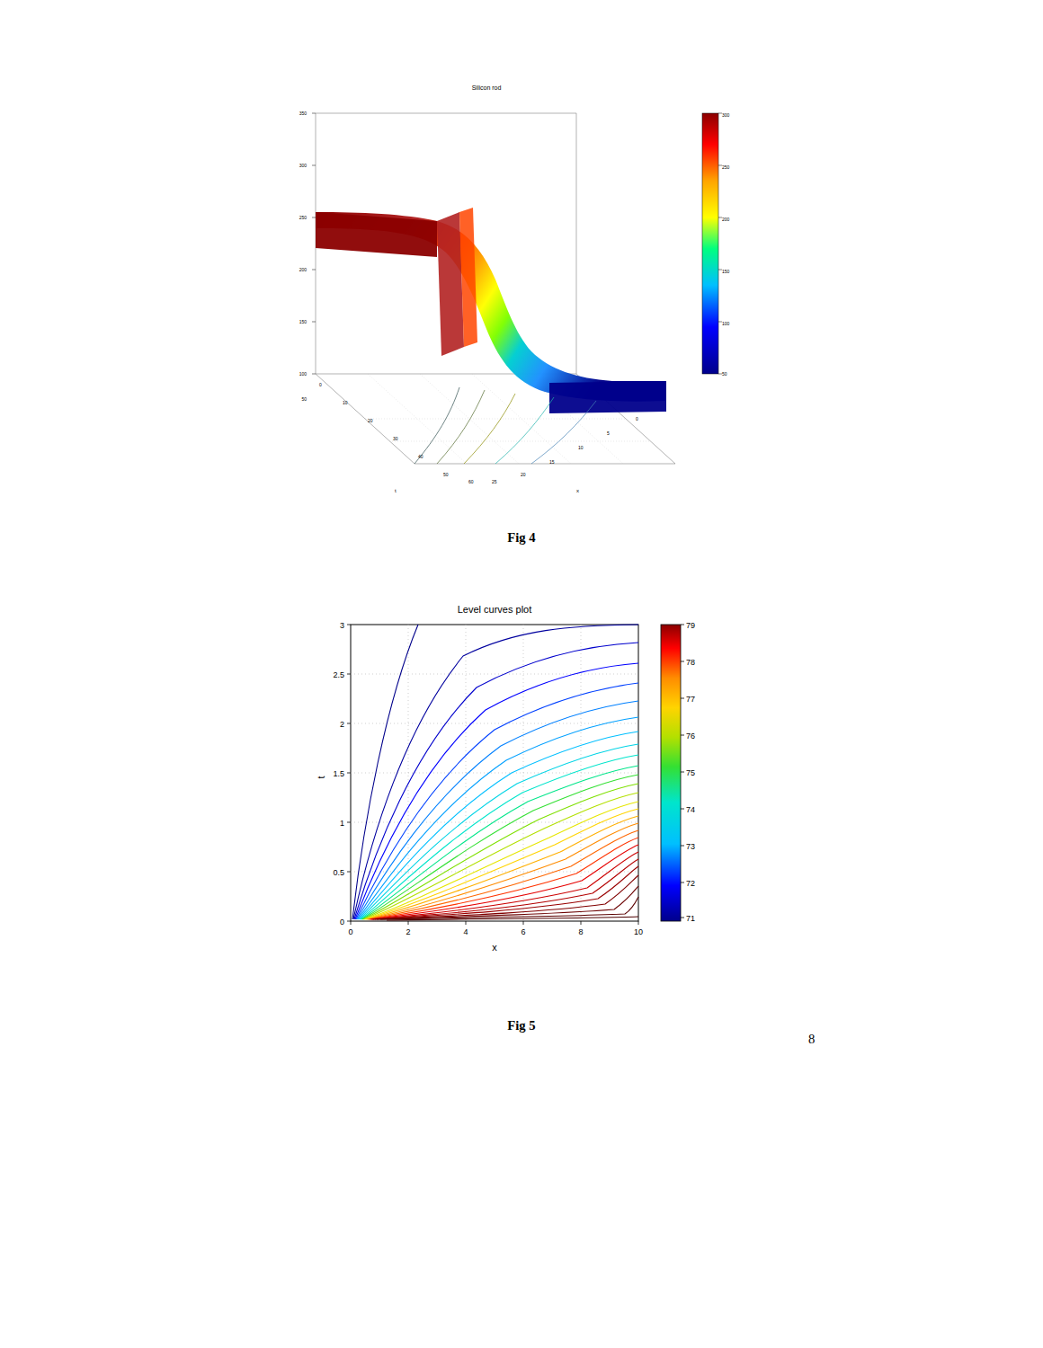Silicon rod surface plot 3-D surface plot of temperature in a silicon rod as a function of position x and time t, with contour projections beneath the surface and a vertical color bar on the right. Silicon rod 350 300 250 200 150 100 50 0 10 20 30 40 50 60 t 25 20 15 10 5 0 x 300 250 200 150 100 50
Fig 4
Level curves plot Contour (level curves) plot with x on the horizontal axis from 0 to 10 and t on the vertical axis from 0 to 3. Curves rise from the origin region and flatten toward the right. A color bar on the right ranges from 71 (blue) to 79 (dark red). Level curves plot 3 2.5 2 1.5 1 0.5 0 t 0 2 4 6 8 10 x 79 78 77 76 75 74 73 72 71
Fig 5
8